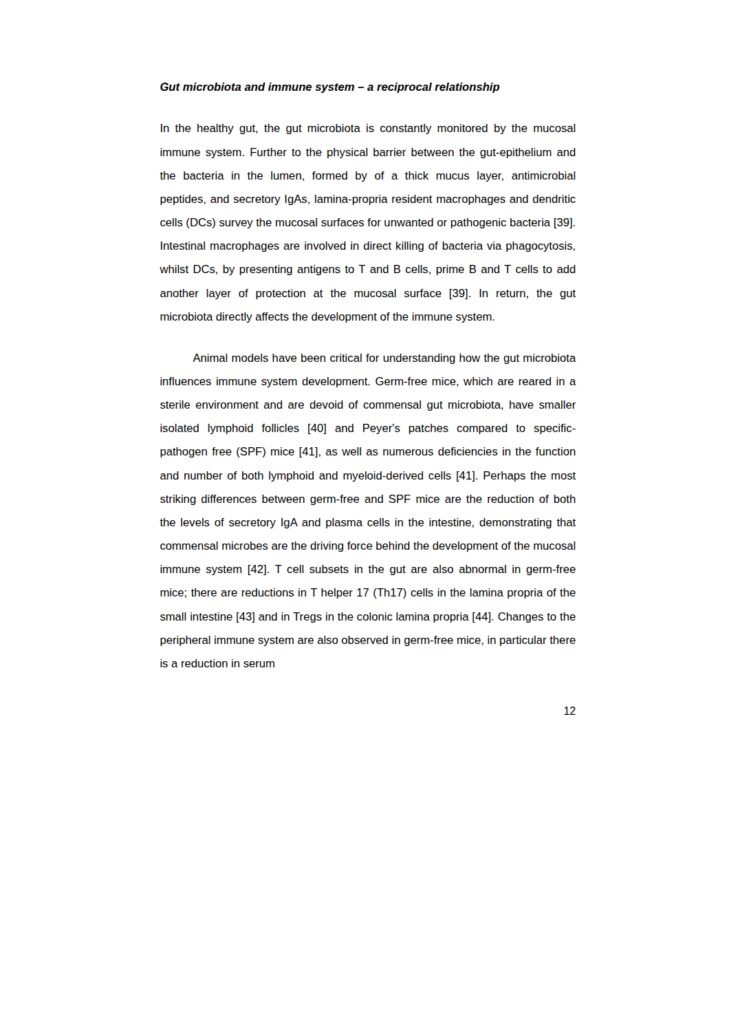Gut microbiota and immune system – a reciprocal relationship
In the healthy gut, the gut microbiota is constantly monitored by the mucosal immune system. Further to the physical barrier between the gut-epithelium and the bacteria in the lumen, formed by of a thick mucus layer, antimicrobial peptides, and secretory IgAs, lamina-propria resident macrophages and dendritic cells (DCs) survey the mucosal surfaces for unwanted or pathogenic bacteria [39]. Intestinal macrophages are involved in direct killing of bacteria via phagocytosis, whilst DCs, by presenting antigens to T and B cells, prime B and T cells to add another layer of protection at the mucosal surface [39]. In return, the gut microbiota directly affects the development of the immune system.
Animal models have been critical for understanding how the gut microbiota influences immune system development. Germ-free mice, which are reared in a sterile environment and are devoid of commensal gut microbiota, have smaller isolated lymphoid follicles [40] and Peyer's patches compared to specific-pathogen free (SPF) mice [41], as well as numerous deficiencies in the function and number of both lymphoid and myeloid-derived cells [41]. Perhaps the most striking differences between germ-free and SPF mice are the reduction of both the levels of secretory IgA and plasma cells in the intestine, demonstrating that commensal microbes are the driving force behind the development of the mucosal immune system [42]. T cell subsets in the gut are also abnormal in germ-free mice; there are reductions in T helper 17 (Th17) cells in the lamina propria of the small intestine [43] and in Tregs in the colonic lamina propria [44]. Changes to the peripheral immune system are also observed in germ-free mice, in particular there is a reduction in serum
12